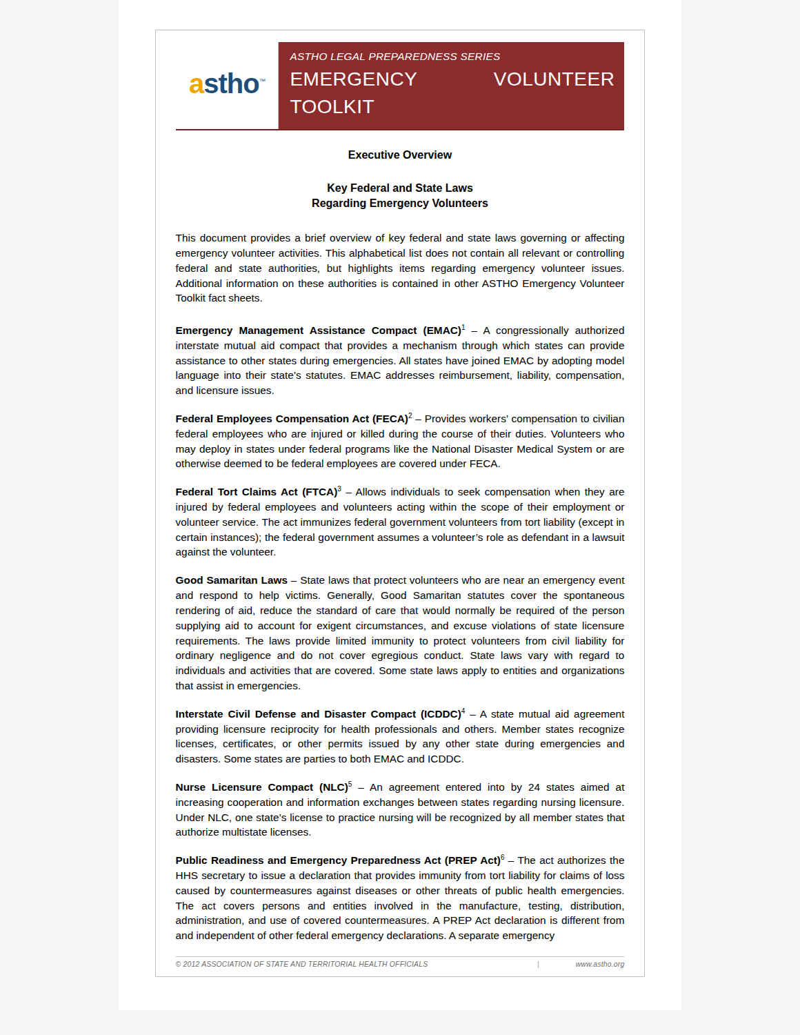astho™
ASTHO LEGAL PREPAREDNESS SERIES
EMERGENCY VOLUNTEER TOOLKIT
Executive Overview
Key Federal and State Laws
Regarding Emergency Volunteers
This document provides a brief overview of key federal and state laws governing or affecting emergency volunteer activities. This alphabetical list does not contain all relevant or controlling federal and state authorities, but highlights items regarding emergency volunteer issues. Additional information on these authorities is contained in other ASTHO Emergency Volunteer Toolkit fact sheets.
Emergency Management Assistance Compact (EMAC)1 – A congressionally authorized interstate mutual aid compact that provides a mechanism through which states can provide assistance to other states during emergencies. All states have joined EMAC by adopting model language into their state’s statutes. EMAC addresses reimbursement, liability, compensation, and licensure issues.
Federal Employees Compensation Act (FECA)2 – Provides workers’ compensation to civilian federal employees who are injured or killed during the course of their duties. Volunteers who may deploy in states under federal programs like the National Disaster Medical System or are otherwise deemed to be federal employees are covered under FECA.
Federal Tort Claims Act (FTCA)3 – Allows individuals to seek compensation when they are injured by federal employees and volunteers acting within the scope of their employment or volunteer service. The act immunizes federal government volunteers from tort liability (except in certain instances); the federal government assumes a volunteer’s role as defendant in a lawsuit against the volunteer.
Good Samaritan Laws – State laws that protect volunteers who are near an emergency event and respond to help victims. Generally, Good Samaritan statutes cover the spontaneous rendering of aid, reduce the standard of care that would normally be required of the person supplying aid to account for exigent circumstances, and excuse violations of state licensure requirements. The laws provide limited immunity to protect volunteers from civil liability for ordinary negligence and do not cover egregious conduct. State laws vary with regard to individuals and activities that are covered. Some state laws apply to entities and organizations that assist in emergencies.
Interstate Civil Defense and Disaster Compact (ICDDC)4 – A state mutual aid agreement providing licensure reciprocity for health professionals and others. Member states recognize licenses, certificates, or other permits issued by any other state during emergencies and disasters. Some states are parties to both EMAC and ICDDC.
Nurse Licensure Compact (NLC)5 – An agreement entered into by 24 states aimed at increasing cooperation and information exchanges between states regarding nursing licensure. Under NLC, one state’s license to practice nursing will be recognized by all member states that authorize multistate licenses.
Public Readiness and Emergency Preparedness Act (PREP Act)6 – The act authorizes the HHS secretary to issue a declaration that provides immunity from tort liability for claims of loss caused by countermeasures against diseases or other threats of public health emergencies. The act covers persons and entities involved in the manufacture, testing, distribution, administration, and use of covered countermeasures. A PREP Act declaration is different from and independent of other federal emergency declarations. A separate emergency
© 2012 ASSOCIATION OF STATE AND TERRITORIAL HEALTH OFFICIALS |www.astho.org